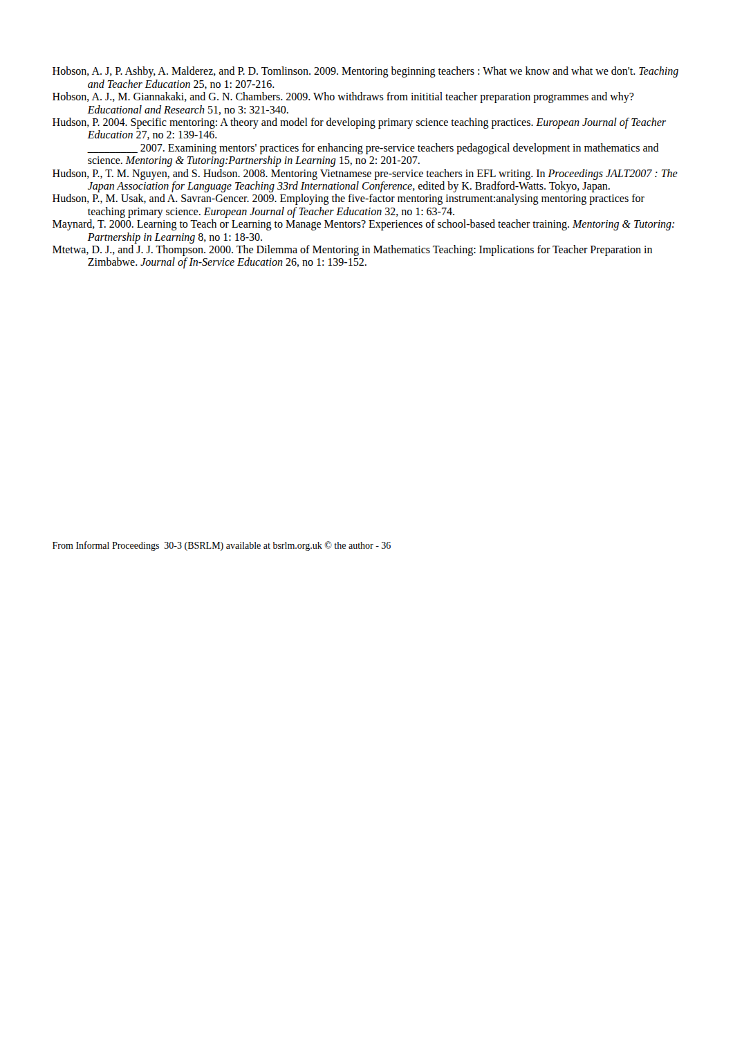Hobson, A. J, P. Ashby, A. Malderez, and P. D. Tomlinson. 2009. Mentoring beginning teachers : What we know and what we don't. Teaching and Teacher Education 25, no 1: 207-216.
Hobson, A. J., M. Giannakaki, and G. N. Chambers. 2009. Who withdraws from inititial teacher preparation programmes and why? Educational and Research 51, no 3: 321-340.
Hudson, P. 2004. Specific mentoring: A theory and model for developing primary science teaching practices. European Journal of Teacher Education 27, no 2: 139-146.
_________ 2007. Examining mentors' practices for enhancing pre-service teachers pedagogical development in mathematics and science. Mentoring & Tutoring:Partnership in Learning 15, no 2: 201-207.
Hudson, P., T. M. Nguyen, and S. Hudson. 2008. Mentoring Vietnamese pre-service teachers in EFL writing. In Proceedings JALT2007 : The Japan Association for Language Teaching 33rd International Conference, edited by K. Bradford-Watts. Tokyo, Japan.
Hudson, P., M. Usak, and A. Savran-Gencer. 2009. Employing the five-factor mentoring instrument:analysing mentoring practices for teaching primary science. European Journal of Teacher Education 32, no 1: 63-74.
Maynard, T. 2000. Learning to Teach or Learning to Manage Mentors? Experiences of school-based teacher training. Mentoring & Tutoring: Partnership in Learning 8, no 1: 18-30.
Mtetwa, D. J., and J. J. Thompson. 2000. The Dilemma of Mentoring in Mathematics Teaching: Implications for Teacher Preparation in Zimbabwe. Journal of In-Service Education 26, no 1: 139-152.
From Informal Proceedings 30-3 (BSRLM) available at bsrlm.org.uk © the author - 36